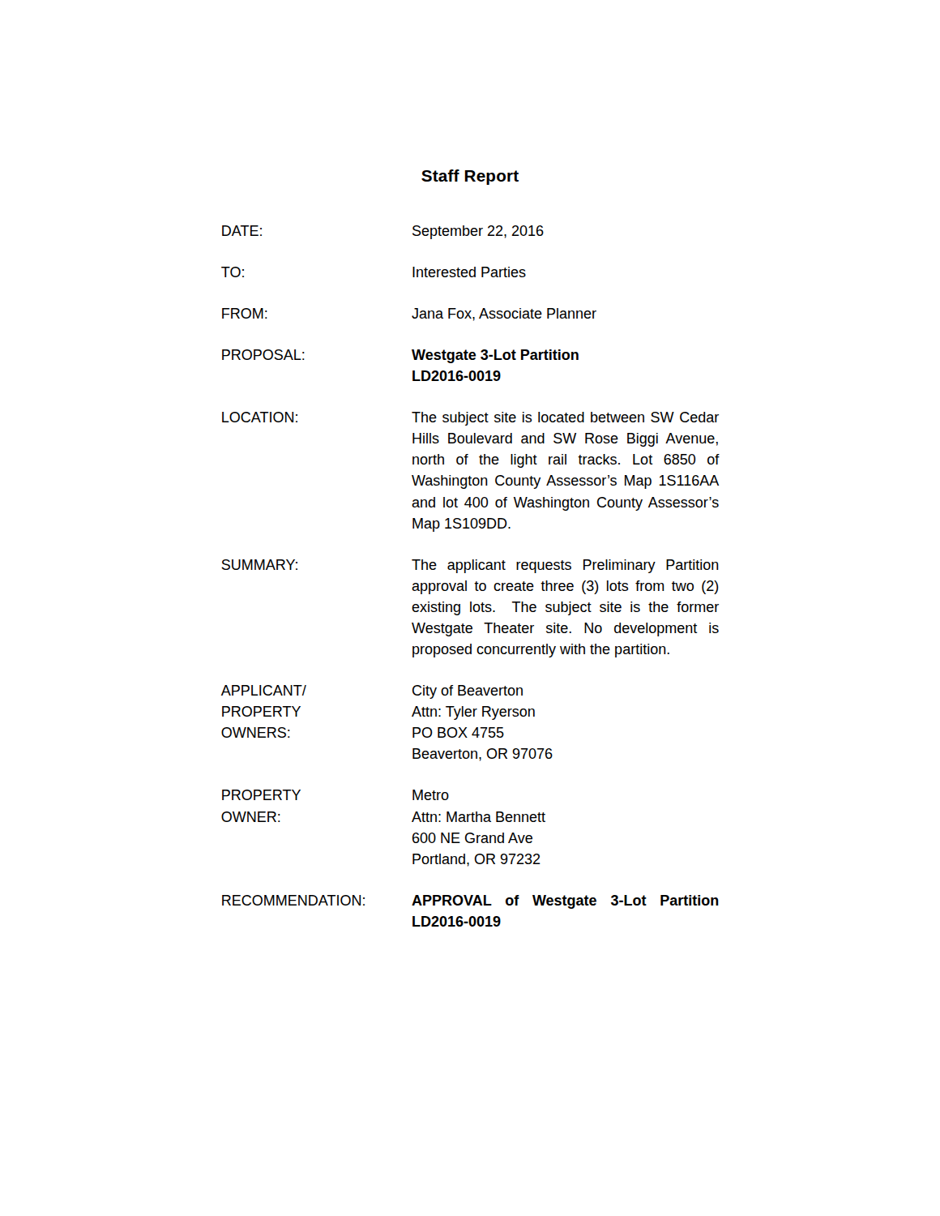Staff Report
| DATE: | September 22, 2016 |
| TO: | Interested Parties |
| FROM: | Jana Fox, Associate Planner |
| PROPOSAL: | Westgate 3-Lot Partition LD2016-0019 |
| LOCATION: | The subject site is located between SW Cedar Hills Boulevard and SW Rose Biggi Avenue, north of the light rail tracks. Lot 6850 of Washington County Assessor’s Map 1S116AA and lot 400 of Washington County Assessor’s Map 1S109DD. |
| SUMMARY: | The applicant requests Preliminary Partition approval to create three (3) lots from two (2) existing lots. The subject site is the former Westgate Theater site. No development is proposed concurrently with the partition. |
| APPLICANT/ PROPERTY OWNERS: | City of Beaverton Attn: Tyler Ryerson PO BOX 4755 Beaverton, OR 97076 |
| PROPERTY OWNER: | Metro Attn: Martha Bennett 600 NE Grand Ave Portland, OR 97232 |
| RECOMMENDATION: | APPROVAL of Westgate 3-Lot Partition LD2016-0019 |